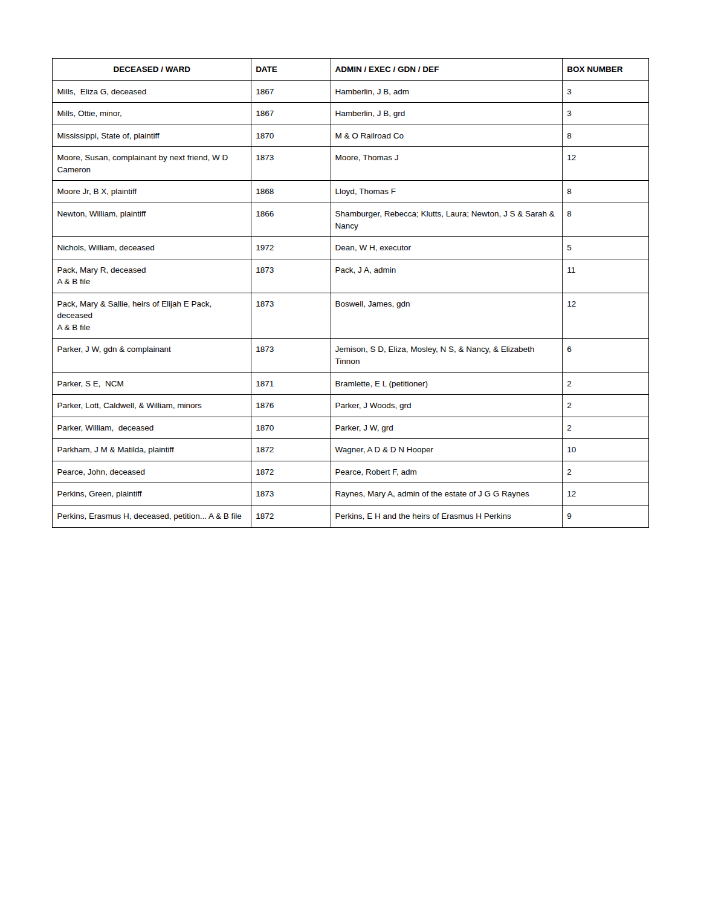| DECEASED / WARD | DATE | ADMIN / EXEC / GDN / DEF | BOX NUMBER |
| --- | --- | --- | --- |
| Mills, Eliza G, deceased | 1867 | Hamberlin, J B, adm | 3 |
| Mills, Ottie, minor, | 1867 | Hamberlin, J B, grd | 3 |
| Mississippi, State of, plaintiff | 1870 | M & O Railroad Co | 8 |
| Moore, Susan, complainant by next friend, W D Cameron | 1873 | Moore, Thomas J | 12 |
| Moore Jr, B X, plaintiff | 1868 | Lloyd, Thomas F | 8 |
| Newton, William, plaintiff | 1866 | Shamburger, Rebecca; Klutts, Laura; Newton, J S & Sarah & Nancy | 8 |
| Nichols, William, deceased | 1972 | Dean, W H, executor | 5 |
| Pack, Mary R, deceased A & B file | 1873 | Pack, J A, admin | 11 |
| Pack, Mary & Sallie, heirs of Elijah E Pack, deceased A & B file | 1873 | Boswell, James, gdn | 12 |
| Parker, J W, gdn & complainant | 1873 | Jemison, S D, Eliza, Mosley, N S, & Nancy, & Elizabeth Tinnon | 6 |
| Parker, S E, NCM | 1871 | Bramlette, E L (petitioner) | 2 |
| Parker, Lott, Caldwell, & William, minors | 1876 | Parker, J Woods, grd | 2 |
| Parker, William, deceased | 1870 | Parker, J W, grd | 2 |
| Parkham, J M & Matilda, plaintiff | 1872 | Wagner, A D & D N Hooper | 10 |
| Pearce, John, deceased | 1872 | Pearce, Robert F, adm | 2 |
| Perkins, Green, plaintiff | 1873 | Raynes, Mary A, admin of the estate of J G G Raynes | 12 |
| Perkins, Erasmus H, deceased, petition... A & B file | 1872 | Perkins, E H and the heirs of Erasmus H Perkins | 9 |